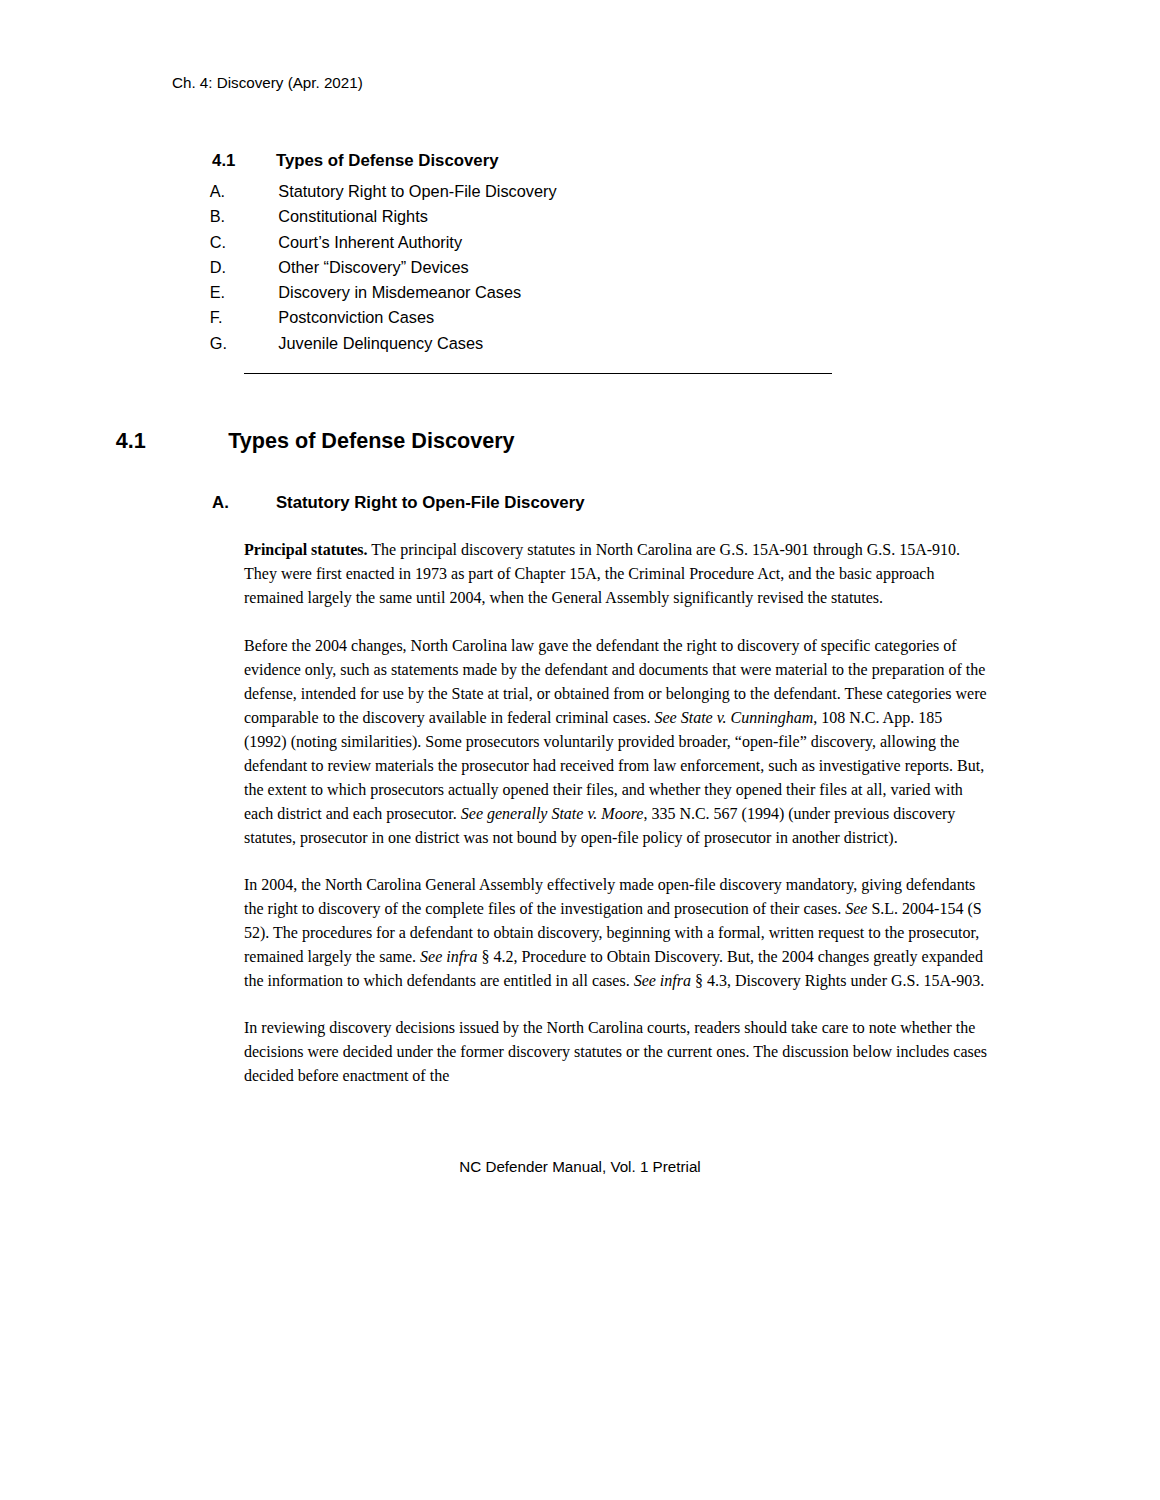Ch. 4: Discovery (Apr. 2021)
4.1 Types of Defense Discovery
A. Statutory Right to Open-File Discovery
B. Constitutional Rights
C. Court’s Inherent Authority
D. Other “Discovery” Devices
E. Discovery in Misdemeanor Cases
F. Postconviction Cases
G. Juvenile Delinquency Cases
4.1 Types of Defense Discovery
A. Statutory Right to Open-File Discovery
Principal statutes. The principal discovery statutes in North Carolina are G.S. 15A-901 through G.S. 15A-910. They were first enacted in 1973 as part of Chapter 15A, the Criminal Procedure Act, and the basic approach remained largely the same until 2004, when the General Assembly significantly revised the statutes.
Before the 2004 changes, North Carolina law gave the defendant the right to discovery of specific categories of evidence only, such as statements made by the defendant and documents that were material to the preparation of the defense, intended for use by the State at trial, or obtained from or belonging to the defendant. These categories were comparable to the discovery available in federal criminal cases. See State v. Cunningham, 108 N.C. App. 185 (1992) (noting similarities). Some prosecutors voluntarily provided broader, “open-file” discovery, allowing the defendant to review materials the prosecutor had received from law enforcement, such as investigative reports. But, the extent to which prosecutors actually opened their files, and whether they opened their files at all, varied with each district and each prosecutor. See generally State v. Moore, 335 N.C. 567 (1994) (under previous discovery statutes, prosecutor in one district was not bound by open-file policy of prosecutor in another district).
In 2004, the North Carolina General Assembly effectively made open-file discovery mandatory, giving defendants the right to discovery of the complete files of the investigation and prosecution of their cases. See S.L. 2004-154 (S 52). The procedures for a defendant to obtain discovery, beginning with a formal, written request to the prosecutor, remained largely the same. See infra § 4.2, Procedure to Obtain Discovery. But, the 2004 changes greatly expanded the information to which defendants are entitled in all cases. See infra § 4.3, Discovery Rights under G.S. 15A-903.
In reviewing discovery decisions issued by the North Carolina courts, readers should take care to note whether the decisions were decided under the former discovery statutes or the current ones. The discussion below includes cases decided before enactment of the
NC Defender Manual, Vol. 1 Pretrial